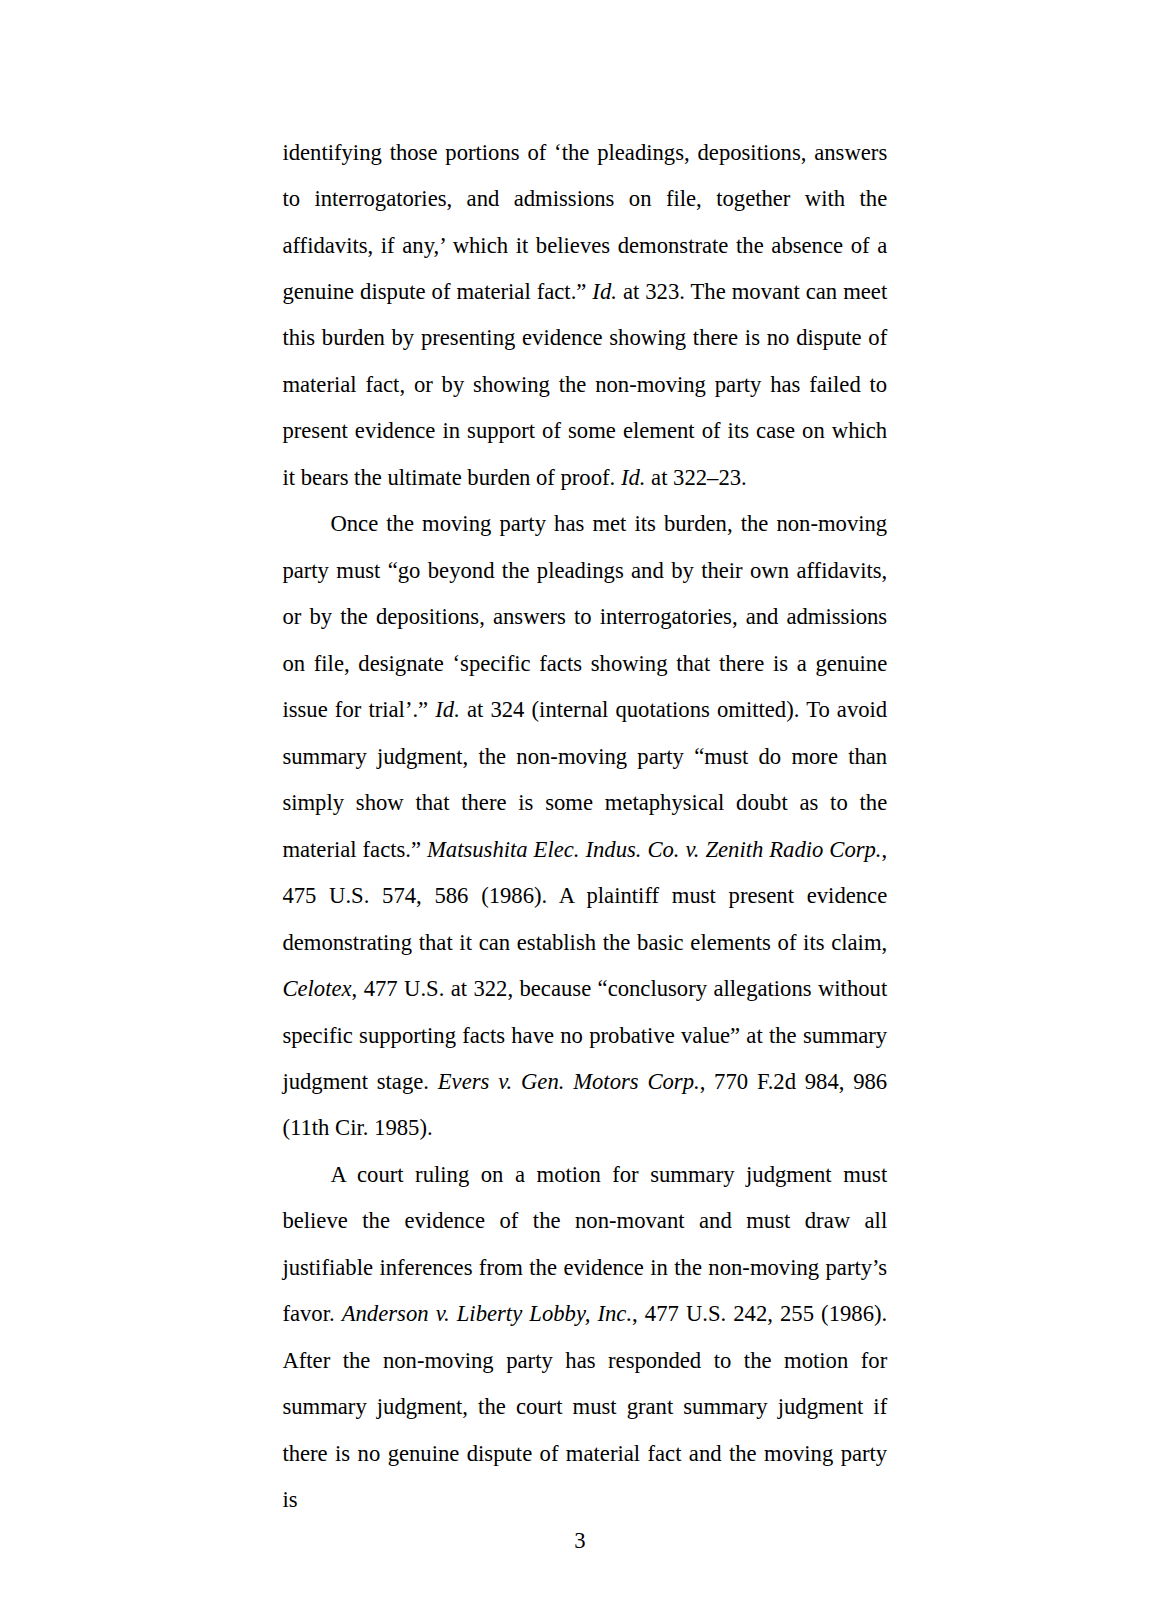identifying those portions of ‘the pleadings, depositions, answers to interrogatories, and admissions on file, together with the affidavits, if any,’ which it believes demonstrate the absence of a genuine dispute of material fact.” Id. at 323. The movant can meet this burden by presenting evidence showing there is no dispute of material fact, or by showing the non-moving party has failed to present evidence in support of some element of its case on which it bears the ultimate burden of proof. Id. at 322–23.
Once the moving party has met its burden, the non-moving party must “go beyond the pleadings and by their own affidavits, or by the depositions, answers to interrogatories, and admissions on file, designate ‘specific facts showing that there is a genuine issue for trial’.” Id. at 324 (internal quotations omitted). To avoid summary judgment, the non-moving party “must do more than simply show that there is some metaphysical doubt as to the material facts.” Matsushita Elec. Indus. Co. v. Zenith Radio Corp., 475 U.S. 574, 586 (1986). A plaintiff must present evidence demonstrating that it can establish the basic elements of its claim, Celotex, 477 U.S. at 322, because “conclusory allegations without specific supporting facts have no probative value” at the summary judgment stage. Evers v. Gen. Motors Corp., 770 F.2d 984, 986 (11th Cir. 1985).
A court ruling on a motion for summary judgment must believe the evidence of the non-movant and must draw all justifiable inferences from the evidence in the non-moving party’s favor. Anderson v. Liberty Lobby, Inc., 477 U.S. 242, 255 (1986). After the non-moving party has responded to the motion for summary judgment, the court must grant summary judgment if there is no genuine dispute of material fact and the moving party is
3